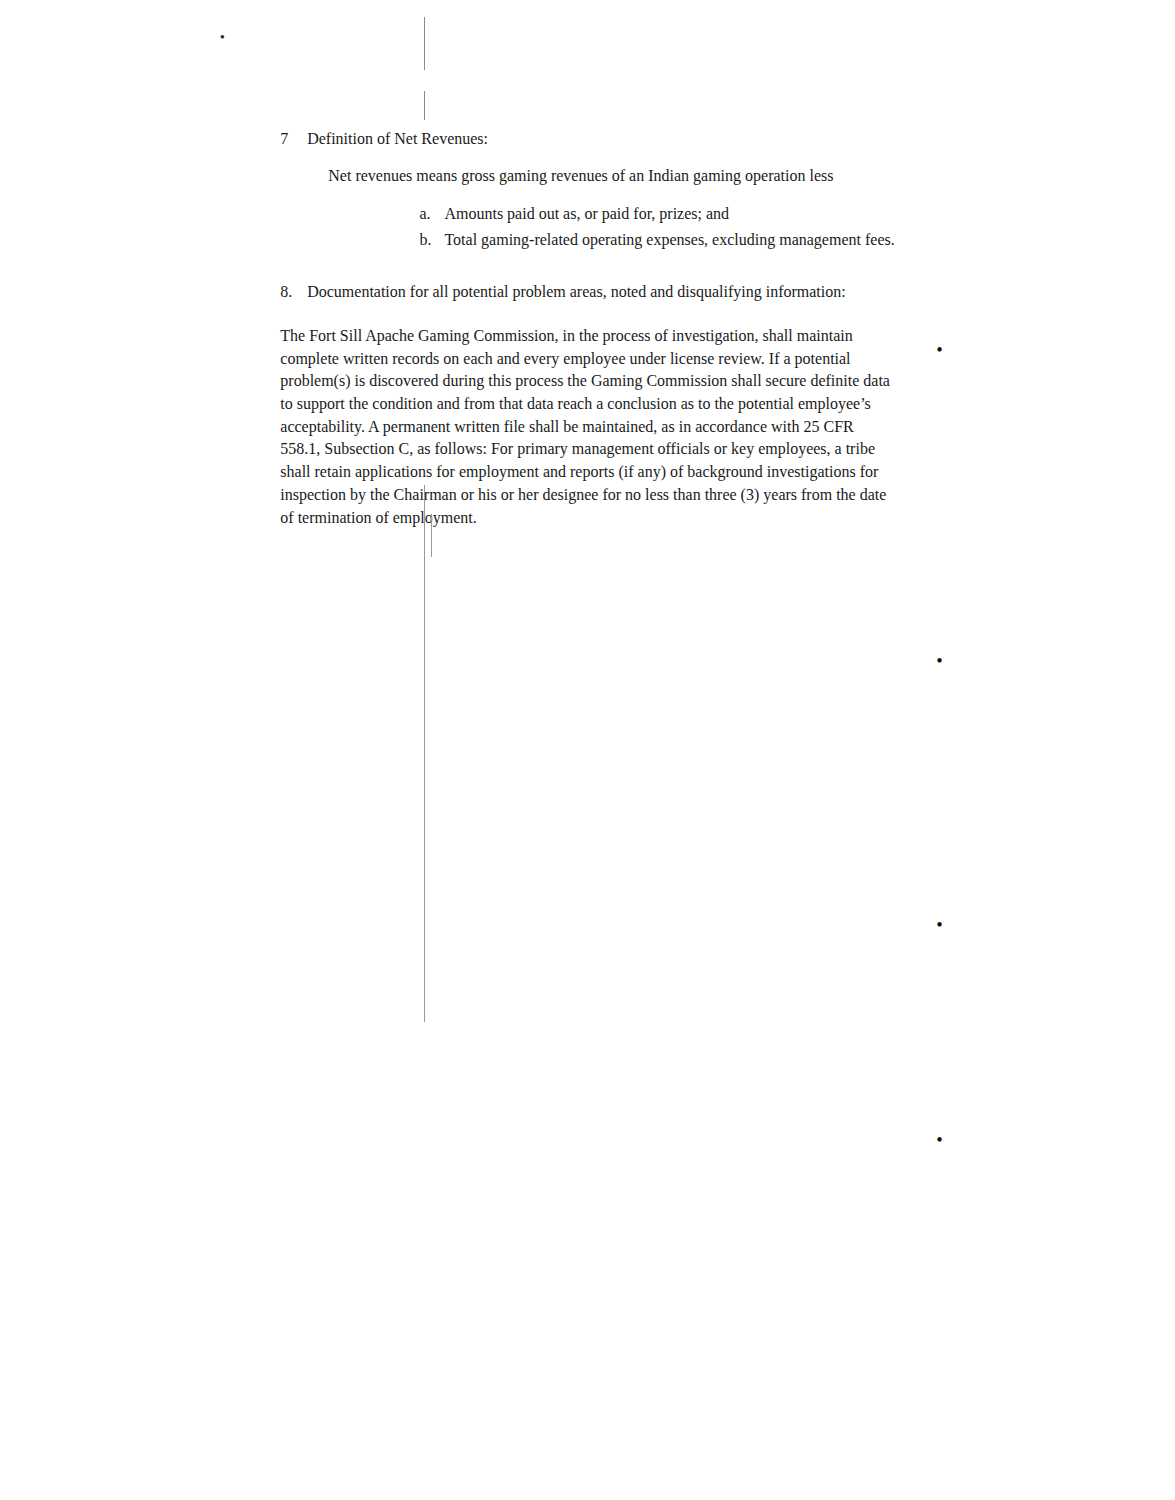•
• • • •
7 Definition of Net Revenues:
Net revenues means gross gaming revenues of an Indian gaming operation less
a. Amounts paid out as, or paid for, prizes; and
b. Total gaming-related operating expenses, excluding management fees.
8. Documentation for all potential problem areas, noted and disqualifying information:
The Fort Sill Apache Gaming Commission, in the process of investigation, shall maintain complete written records on each and every employee under license review. If a potential problem(s) is discovered during this process the Gaming Commission shall secure definite data to support the condition and from that data reach a conclusion as to the potential employee’s acceptability. A permanent written file shall be maintained, as in accordance with 25 CFR 558.1, Subsection C, as follows: For primary management officials or key employees, a tribe shall retain applications for employment and reports (if any) of background investigations for inspection by the Chairman or his or her designee for no less than three (3) years from the date of termination of employment.